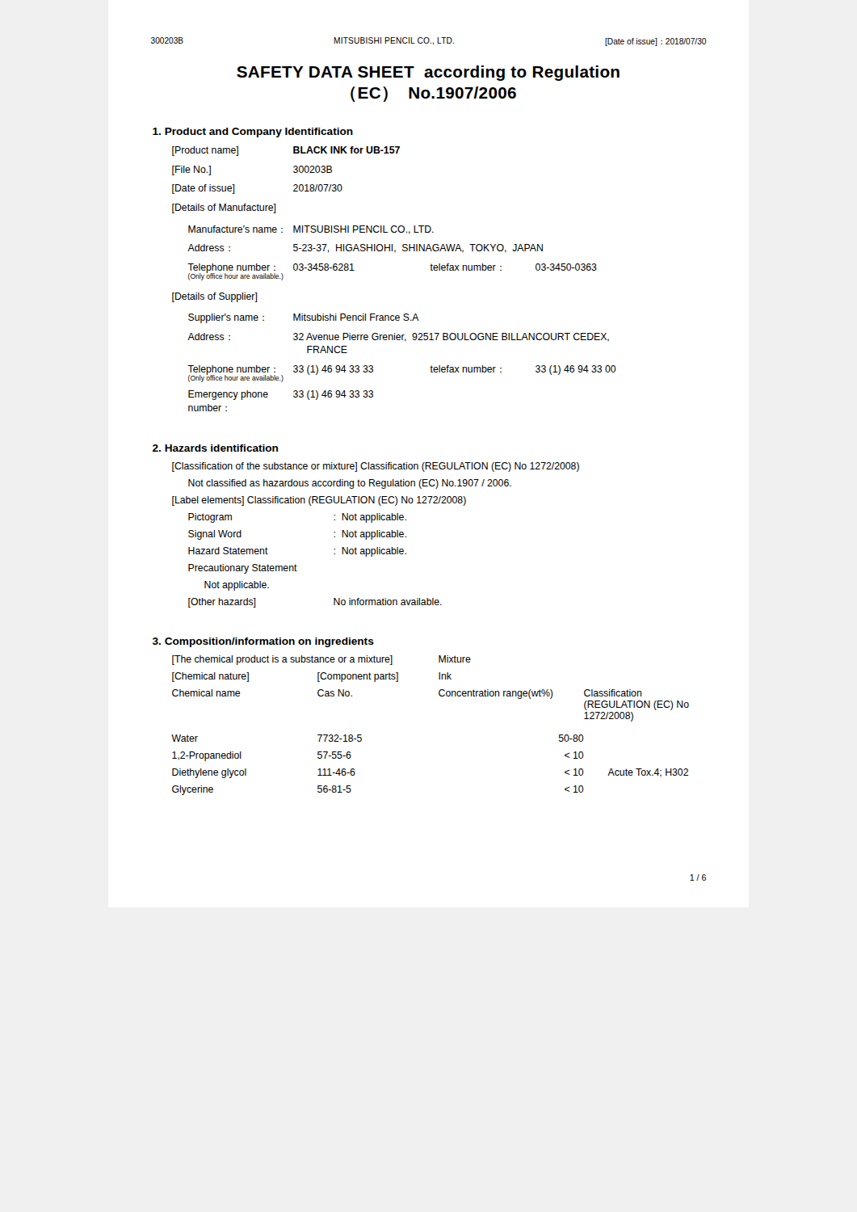300203B
MITSUBISHI PENCIL CO., LTD.
[Date of issue]：2018/07/30
SAFETY DATA SHEET according to Regulation（EC） No.1907/2006
1. Product and Company Identification
[Product name]
BLACK INK for UB-157
[File No.]
300203B
[Date of issue]
2018/07/30
[Details of Manufacture]
Manufacture's name：
MITSUBISHI PENCIL CO., LTD.
Address：
5-23-37, HIGASHIOHI, SHINAGAWA, TOKYO, JAPAN
Telephone number：(Only office hour are available.)
03-3458-6281
telefax number：
03-3450-0363
[Details of Supplier]
Supplier's name：
Mitsubishi Pencil France S.A
Address：
32 Avenue Pierre Grenier, 92517 BOULOGNE BILLANCOURT CEDEX,
FRANCE
Telephone number：(Only office hour are available.)
33 (1) 46 94 33 33
telefax number：
33 (1) 46 94 33 00
Emergency phone
number：
33 (1) 46 94 33 33
2. Hazards identification
[Classification of the substance or mixture] Classification (REGULATION (EC) No 1272/2008)
Not classified as hazardous according to Regulation (EC) No.1907 / 2006.
[Label elements] Classification (REGULATION (EC) No 1272/2008)
Pictogram
: Not applicable.
Signal Word
: Not applicable.
Hazard Statement
: Not applicable.
Precautionary Statement
Not applicable.
[Other hazards]
No information available.
3. Composition/information on ingredients
[The chemical product is a substance or a mixture]
Mixture
[Chemical nature]
[Component parts]
Ink
Chemical name
Cas No.
Concentration range(wt%)
Classification
(REGULATION (EC) No
1272/2008)
Water
7732-18-5
50-80
1,2-Propanediol
57-55-6
< 10
Diethylene glycol
111-46-6
< 10
Acute Tox.4; H302
Glycerine
56-81-5
< 10
1 / 6